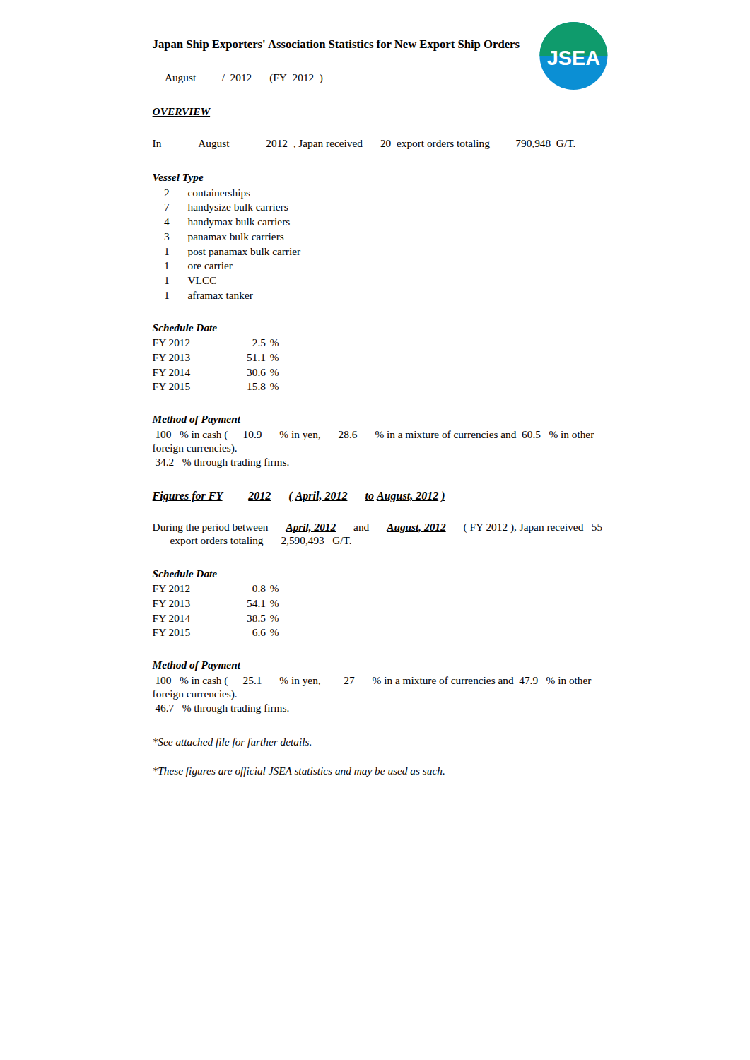JSEA
Japan Ship Exporters' Association Statistics for New Export Ship Orders
August / 2012 (FY 2012 )
OVERVIEW
In August 2012 , Japan received 20 export orders totaling 790,948 G/T.
Vessel Type
| 2 | containerships |
| 7 | handysize bulk carriers |
| 4 | handymax bulk carriers |
| 3 | panamax bulk carriers |
| 1 | post panamax bulk carrier |
| 1 | ore carrier |
| 1 | VLCC |
| 1 | aframax tanker |
Schedule Date
| FY 2012 | 2.5 | % |
| FY 2013 | 51.1 | % |
| FY 2014 | 30.6 | % |
| FY 2015 | 15.8 | % |
Method of Payment
100 % in cash ( 10.9 % in yen, 28.6 % in a mixture of currencies and 60.5 % in other foreign currencies). 34.2 % through trading firms.
Figures for FY 2012 ( April, 2012 to August, 2012 )
During the period between April, 2012 and August, 2012 ( FY 2012 ), Japan received 55 export orders totaling 2,590,493 G/T.
Schedule Date
| FY 2012 | 0.8 | % |
| FY 2013 | 54.1 | % |
| FY 2014 | 38.5 | % |
| FY 2015 | 6.6 | % |
Method of Payment
100 % in cash ( 25.1 % in yen, 27 % in a mixture of currencies and 47.9 % in other foreign currencies). 46.7 % through trading firms.
*See attached file for further details.
*These figures are official JSEA statistics and may be used as such.